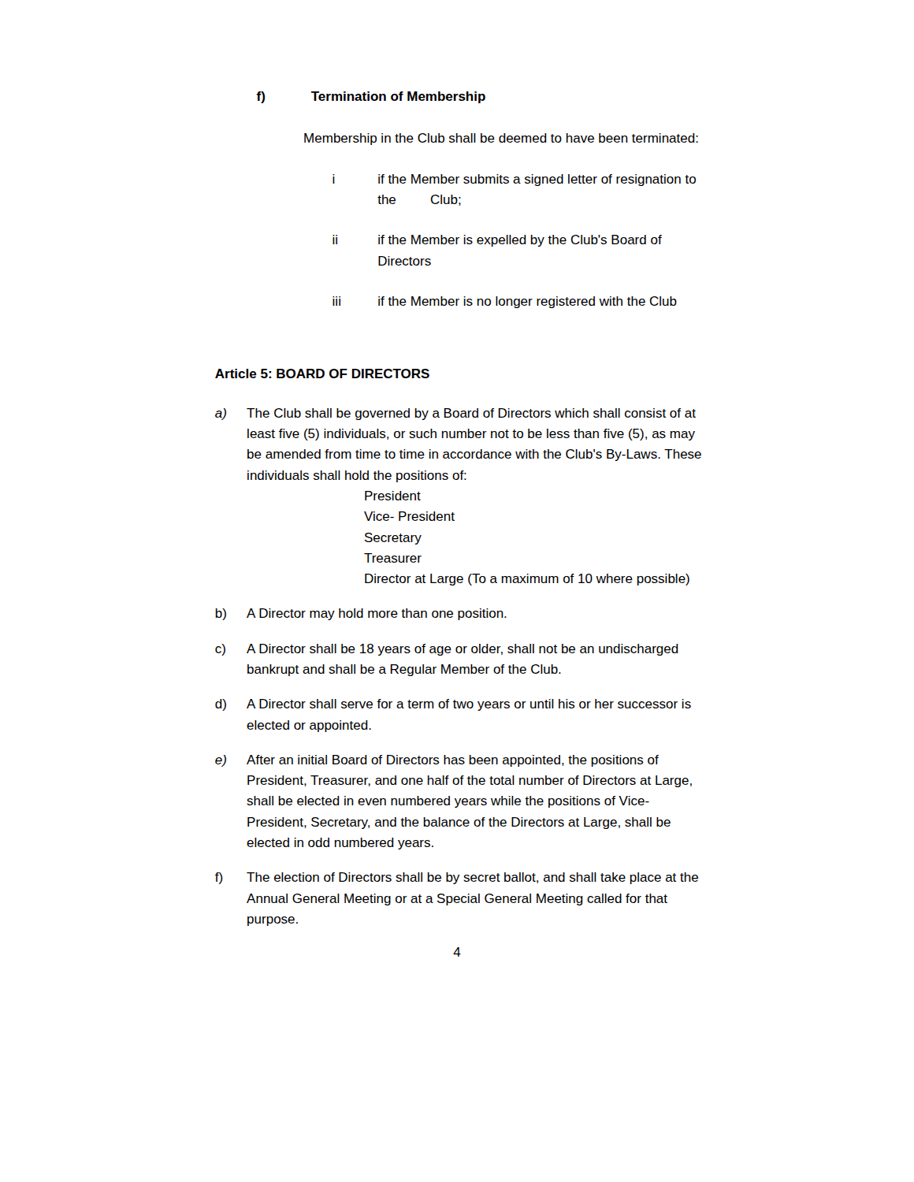f) Termination of Membership
Membership in the Club shall be deemed to have been terminated:
iif the Member submits a signed letter of resignation to the Club;
ii if the Member is expelled by the Club's Board of Directors
iii if the Member is no longer registered with the Club
Article 5: BOARD OF DIRECTORS
a) The Club shall be governed by a Board of Directors which shall consist of at least five (5) individuals, or such number not to be less than five (5), as may be amended from time to time in accordance with the Club's By-Laws. These individuals shall hold the positions of:
President
Vice- President
Secretary
Treasurer
Director at Large (To a maximum of 10 where possible)
b) A Director may hold more than one position.
c) A Director shall be 18 years of age or older, shall not be an undischarged bankrupt and shall be a Regular Member of the Club.
d) A Director shall serve for a term of two years or until his or her successor is elected or appointed.
e) After an initial Board of Directors has been appointed, the positions of President, Treasurer, and one half of the total number of Directors at Large, shall be elected in even numbered years while the positions of Vice-President, Secretary, and the balance of the Directors at Large, shall be elected in odd numbered years.
f) The election of Directors shall be by secret ballot, and shall take place at the Annual General Meeting or at a Special General Meeting called for that purpose.
4